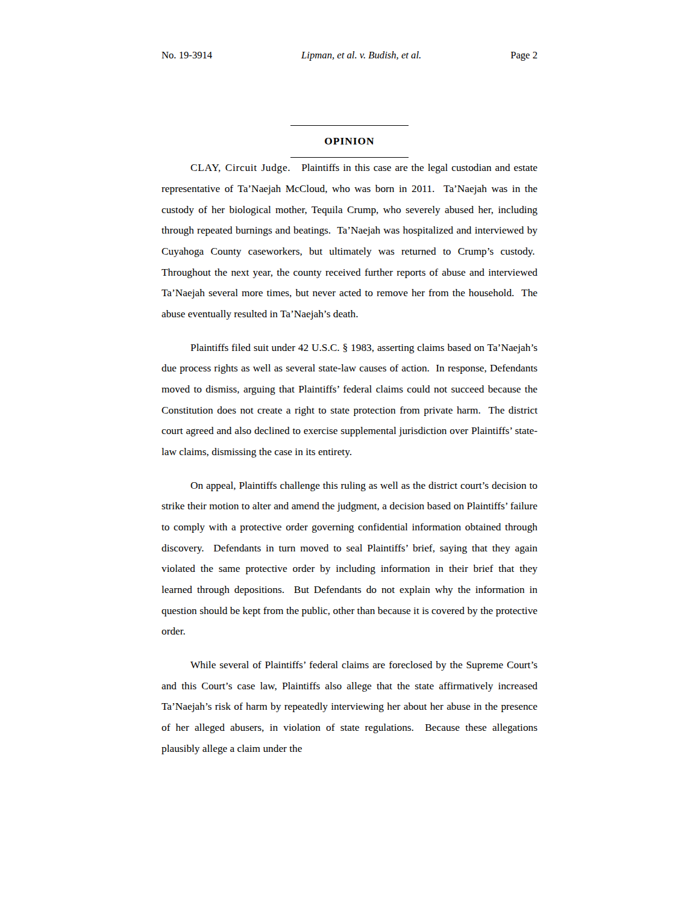No. 19-3914 Lipman, et al. v. Budish, et al. Page 2
OPINION
CLAY, Circuit Judge. Plaintiffs in this case are the legal custodian and estate representative of Ta’Naejah McCloud, who was born in 2011. Ta’Naejah was in the custody of her biological mother, Tequila Crump, who severely abused her, including through repeated burnings and beatings. Ta’Naejah was hospitalized and interviewed by Cuyahoga County caseworkers, but ultimately was returned to Crump’s custody. Throughout the next year, the county received further reports of abuse and interviewed Ta’Naejah several more times, but never acted to remove her from the household. The abuse eventually resulted in Ta’Naejah’s death.
Plaintiffs filed suit under 42 U.S.C. § 1983, asserting claims based on Ta’Naejah’s due process rights as well as several state-law causes of action. In response, Defendants moved to dismiss, arguing that Plaintiffs’ federal claims could not succeed because the Constitution does not create a right to state protection from private harm. The district court agreed and also declined to exercise supplemental jurisdiction over Plaintiffs’ state-law claims, dismissing the case in its entirety.
On appeal, Plaintiffs challenge this ruling as well as the district court’s decision to strike their motion to alter and amend the judgment, a decision based on Plaintiffs’ failure to comply with a protective order governing confidential information obtained through discovery. Defendants in turn moved to seal Plaintiffs’ brief, saying that they again violated the same protective order by including information in their brief that they learned through depositions. But Defendants do not explain why the information in question should be kept from the public, other than because it is covered by the protective order.
While several of Plaintiffs’ federal claims are foreclosed by the Supreme Court’s and this Court’s case law, Plaintiffs also allege that the state affirmatively increased Ta’Naejah’s risk of harm by repeatedly interviewing her about her abuse in the presence of her alleged abusers, in violation of state regulations. Because these allegations plausibly allege a claim under the